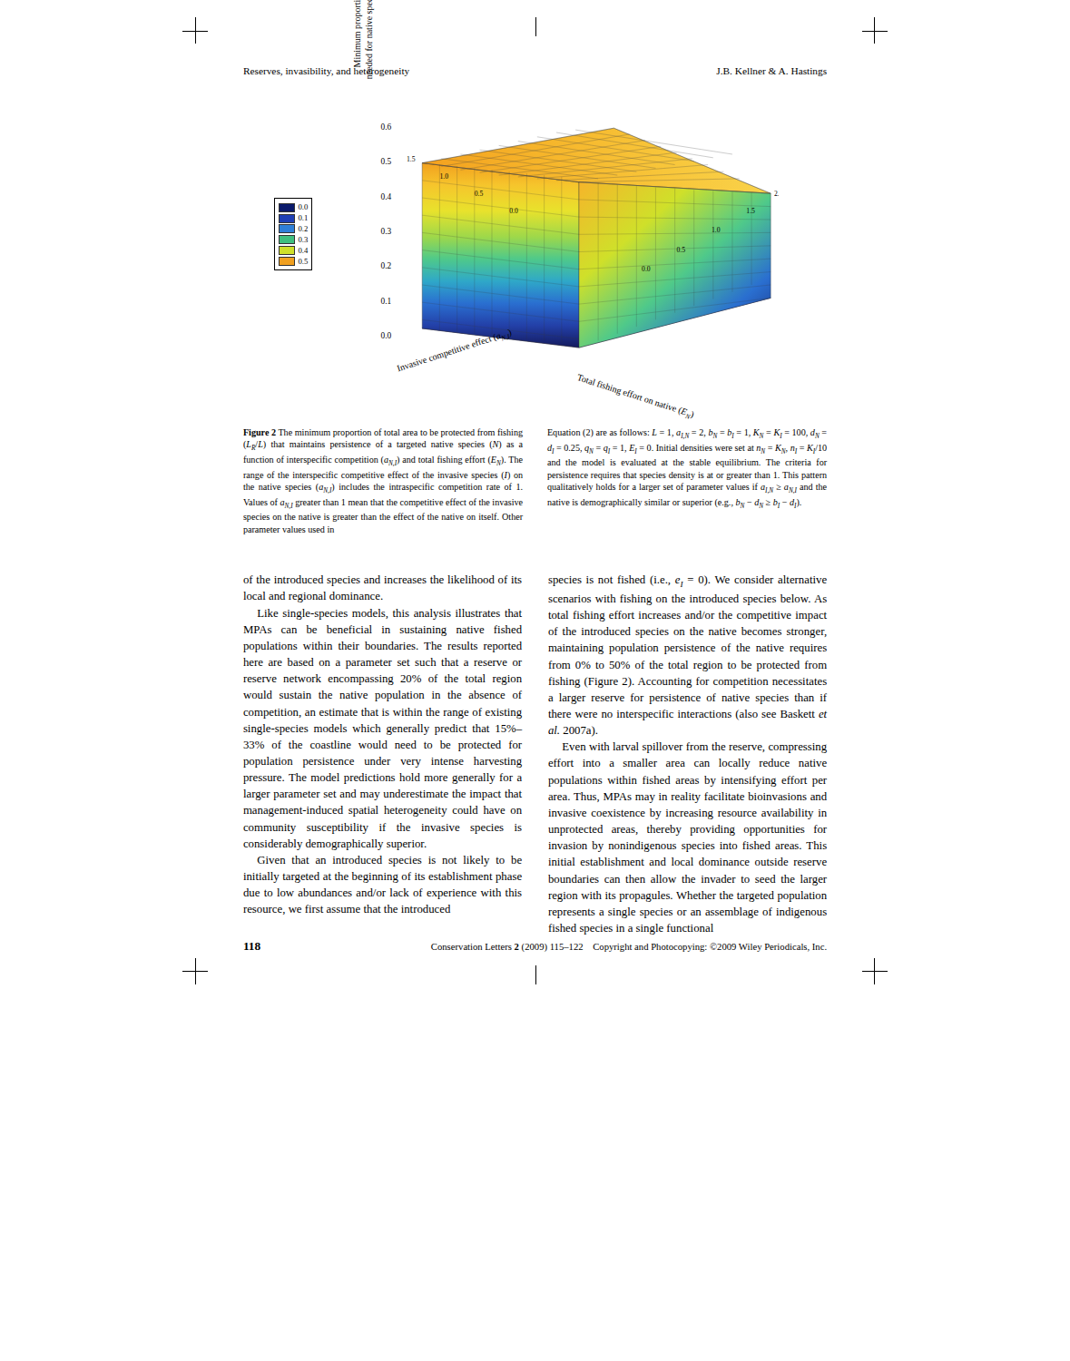Reserves, invasibility, and heterogeneity
J.B. Kellner & A. Hastings
0.0
0.1
0.2
0.3
0.4
0.5
Minimum proportion of protected area
needed for native species persistence (LR / L)
0.6
0.5
0.4
0.3
0.2
0.1
0.0
2.0 1.5 1.0 0.5 0.0 1.5 1.0 0.5 0.0
Invasive competitive effect (aN,I)
Total fishing effort on native (EN)
Figure 2 The minimum proportion of total area to be protected from fishing (LR/L) that maintains persistence of a targeted native species (N) as a function of interspecific competition (aN,I) and total fishing effort (EN). The range of the interspecific competitive effect of the invasive species (I) on the native species (aN,I) includes the intraspecific competition rate of 1. Values of aN,I greater than 1 mean that the competitive effect of the invasive species on the native is greater than the effect of the native on itself. Other parameter values used in
Equation (2) are as follows: L = 1, aI,N = 2, bN = bI = 1, KN = KI = 100, dN = dI = 0.25, qN = qI = 1, EI = 0. Initial densities were set at nN = KN, nI = KI/10 and the model is evaluated at the stable equilibrium. The criteria for persistence requires that species density is at or greater than 1. This pattern qualitatively holds for a larger set of parameter values if aI,N ≥ aN,I and the native is demographically similar or superior (e.g., bN − dN ≥ bI − dI).
of the introduced species and increases the likelihood of its local and regional dominance.
Like single-species models, this analysis illustrates that MPAs can be beneficial in sustaining native fished populations within their boundaries. The results reported here are based on a parameter set such that a reserve or reserve network encompassing 20% of the total region would sustain the native population in the absence of competition, an estimate that is within the range of existing single-species models which generally predict that 15%–33% of the coastline would need to be protected for population persistence under very intense harvesting pressure. The model predictions hold more generally for a larger parameter set and may underestimate the impact that management-induced spatial heterogeneity could have on community susceptibility if the invasive species is considerably demographically superior.
Given that an introduced species is not likely to be initially targeted at the beginning of its establishment phase due to low abundances and/or lack of experience with this resource, we first assume that the introduced
species is not fished (i.e., eI = 0). We consider alternative scenarios with fishing on the introduced species below. As total fishing effort increases and/or the competitive impact of the introduced species on the native becomes stronger, maintaining population persistence of the native requires from 0% to 50% of the total region to be protected from fishing (Figure 2). Accounting for competition necessitates a larger reserve for persistence of native species than if there were no interspecific interactions (also see Baskett et al. 2007a).
Even with larval spillover from the reserve, compressing effort into a smaller area can locally reduce native populations within fished areas by intensifying effort per area. Thus, MPAs may in reality facilitate bioinvasions and invasive coexistence by increasing resource availability in unprotected areas, thereby providing opportunities for invasion by nonindigenous species into fished areas. This initial establishment and local dominance outside reserve boundaries can then allow the invader to seed the larger region with its propagules. Whether the targeted population represents a single species or an assemblage of indigenous fished species in a single functional
118
Conservation Letters 2 (2009) 115–122 Copyright and Photocopying: ©2009 Wiley Periodicals, Inc.